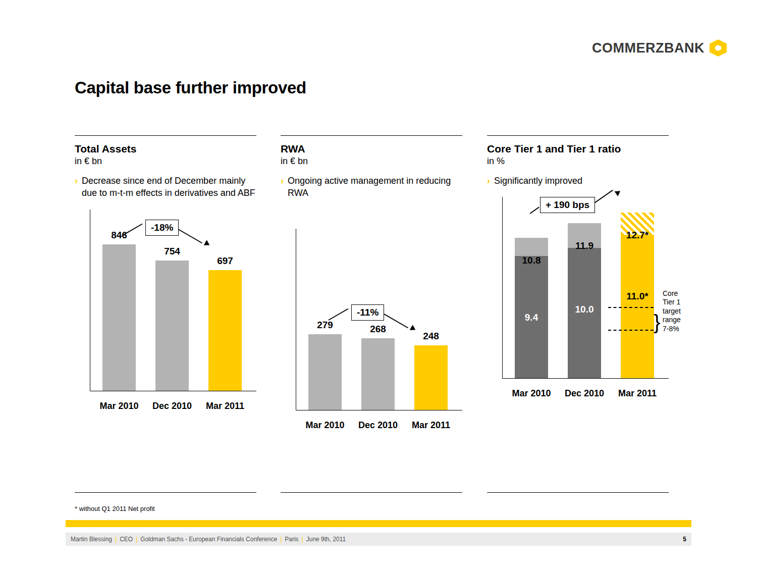COMMERZBANK
Capital base further improved
Total Assets
in € bn
› Decrease since end of December mainly due to m-t-m effects in derivatives and ABF
846
754
697
-18%
Mar 2010
Dec 2010
Mar 2011
RWA
in € bn
› Ongoing active management in reducing RWA
279
268
248
-11%
Mar 2010
Dec 2010
Mar 2011
Core Tier 1 and Tier 1 ratio
in %
› Significantly improved
9.4
10.8
10.0
11.9
11.0*
12.7*
+ 190 bps
}
Core
Tier 1
target
range
7-8%
Mar 2010
Dec 2010
Mar 2011
* without Q1 2011 Net profit
Martin Blessing|CEO|Goldman Sachs - European Financials Conference|Paris|June 9th, 2011
5